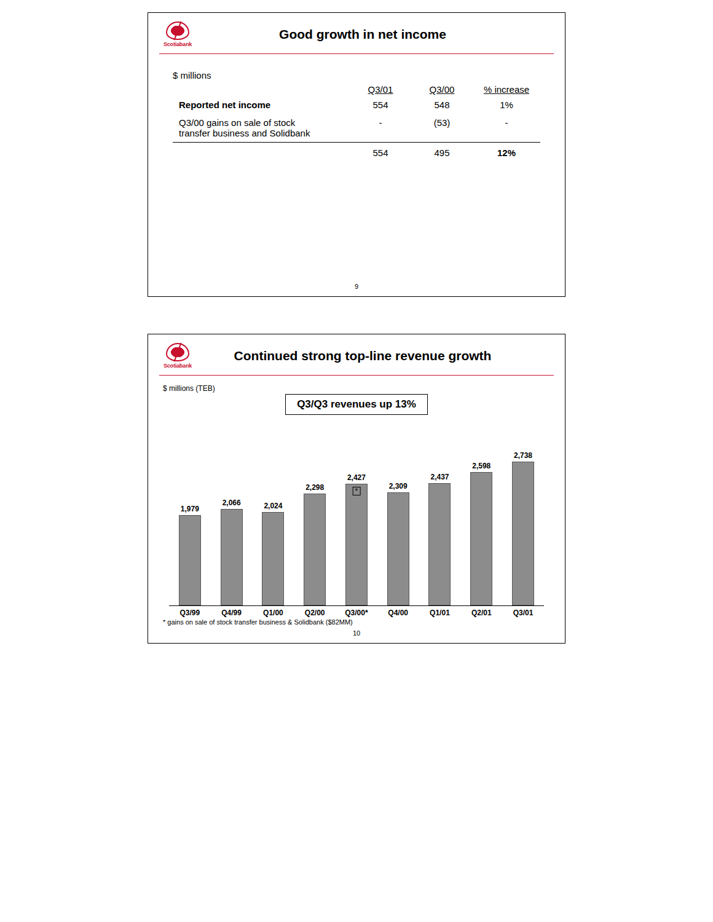Scotiabank
Good growth in net income
$ millions
| | Q3/01 | Q3/00 | % increase |
| --- | --- | --- | --- |
| Reported net income | 554 | 548 | 1% |
| Q3/00 gains on sale of stock transfer business and Solidbank | - | (53) | - |
| | 554 | 495 | 12% |
9
Scotiabank
Continued strong top-line revenue growth
$ millions (TEB)
Q3/Q3 revenues up 13%
1,979
2,066
2,024
2,298
2,427
2,309
2,437
2,598
2,738
Q3/99
Q4/99
Q1/00
Q2/00
Q3/00*
Q4/00
Q1/01
Q2/01
Q3/01
* gains on sale of stock transfer business & Solidbank ($82MM)
10